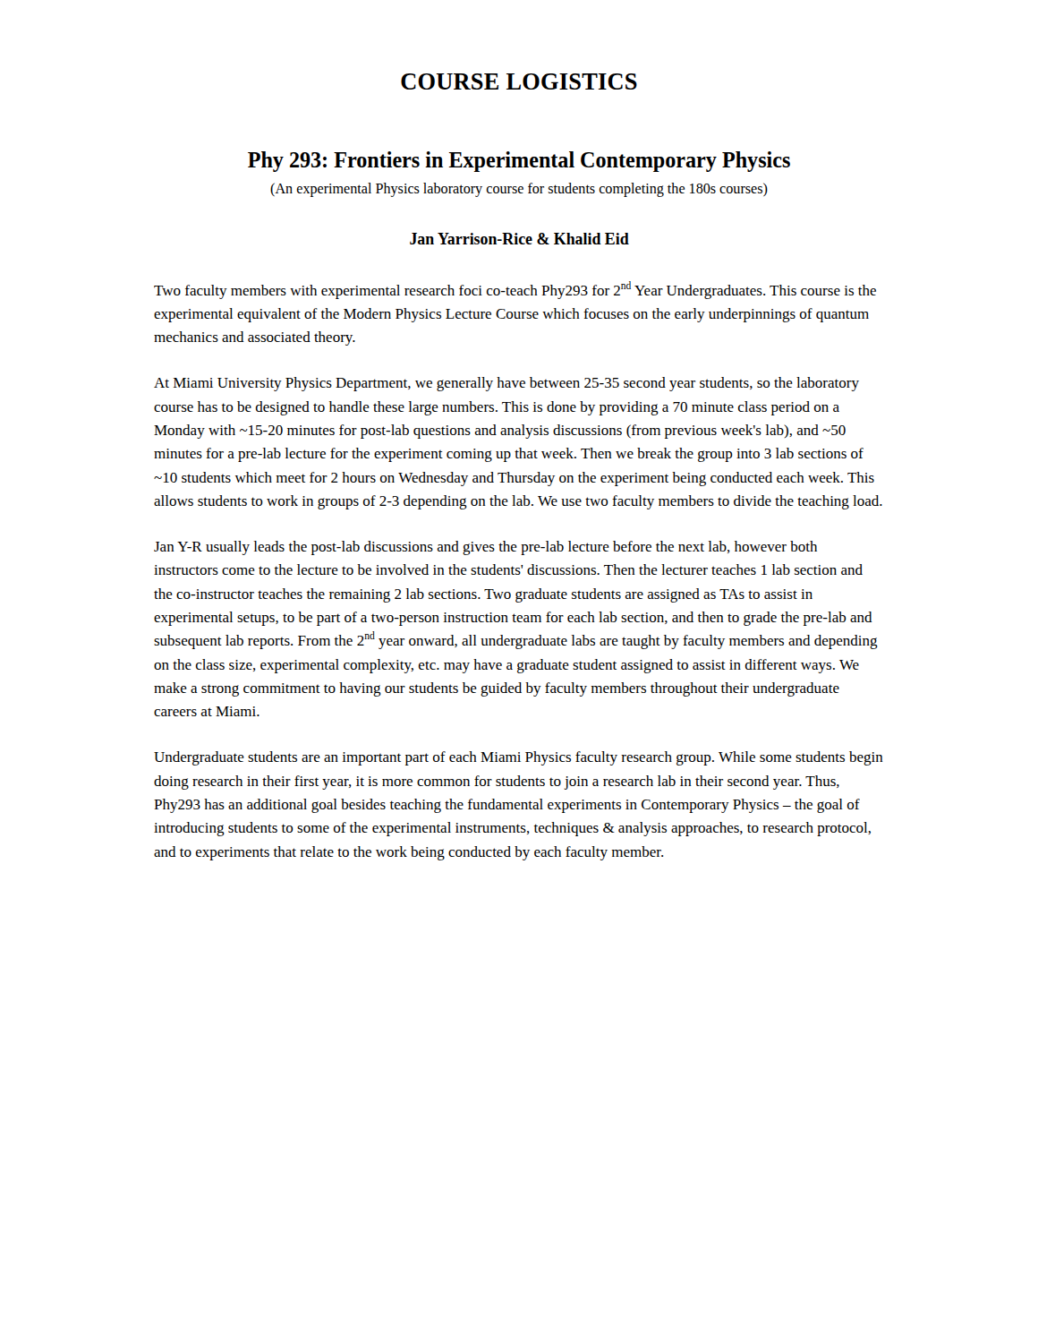COURSE LOGISTICS
Phy 293: Frontiers in Experimental Contemporary Physics
(An experimental Physics laboratory course for students completing the 180s courses)
Jan Yarrison-Rice & Khalid Eid
Two faculty members with experimental research foci co-teach Phy293 for 2nd Year Undergraduates. This course is the experimental equivalent of the Modern Physics Lecture Course which focuses on the early underpinnings of quantum mechanics and associated theory.
At Miami University Physics Department, we generally have between 25-35 second year students, so the laboratory course has to be designed to handle these large numbers. This is done by providing a 70 minute class period on a Monday with ~15-20 minutes for post-lab questions and analysis discussions (from previous week's lab), and ~50 minutes for a pre-lab lecture for the experiment coming up that week. Then we break the group into 3 lab sections of ~10 students which meet for 2 hours on Wednesday and Thursday on the experiment being conducted each week. This allows students to work in groups of 2-3 depending on the lab. We use two faculty members to divide the teaching load.
Jan Y-R usually leads the post-lab discussions and gives the pre-lab lecture before the next lab, however both instructors come to the lecture to be involved in the students' discussions. Then the lecturer teaches 1 lab section and the co-instructor teaches the remaining 2 lab sections. Two graduate students are assigned as TAs to assist in experimental setups, to be part of a two-person instruction team for each lab section, and then to grade the pre-lab and subsequent lab reports. From the 2nd year onward, all undergraduate labs are taught by faculty members and depending on the class size, experimental complexity, etc. may have a graduate student assigned to assist in different ways. We make a strong commitment to having our students be guided by faculty members throughout their undergraduate careers at Miami.
Undergraduate students are an important part of each Miami Physics faculty research group. While some students begin doing research in their first year, it is more common for students to join a research lab in their second year. Thus, Phy293 has an additional goal besides teaching the fundamental experiments in Contemporary Physics – the goal of introducing students to some of the experimental instruments, techniques & analysis approaches, to research protocol, and to experiments that relate to the work being conducted by each faculty member.